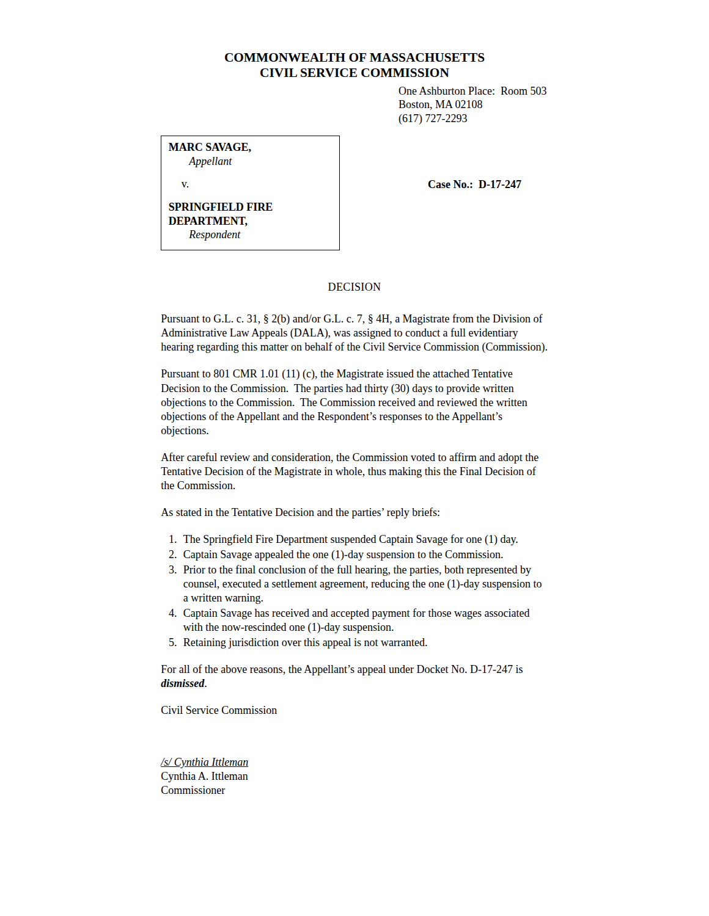COMMONWEALTH OF MASSACHUSETTS CIVIL SERVICE COMMISSION
One Ashburton Place: Room 503
Boston, MA 02108
(617) 727-2293
| MARC SAVAGE, Appellant v. SPRINGFIELD FIRE DEPARTMENT, Respondent |
Case No.: D-17-247
DECISION
Pursuant to G.L. c. 31, § 2(b) and/or G.L. c. 7, § 4H, a Magistrate from the Division of Administrative Law Appeals (DALA), was assigned to conduct a full evidentiary hearing regarding this matter on behalf of the Civil Service Commission (Commission).
Pursuant to 801 CMR 1.01 (11) (c), the Magistrate issued the attached Tentative Decision to the Commission. The parties had thirty (30) days to provide written objections to the Commission. The Commission received and reviewed the written objections of the Appellant and the Respondent’s responses to the Appellant’s objections.
After careful review and consideration, the Commission voted to affirm and adopt the Tentative Decision of the Magistrate in whole, thus making this the Final Decision of the Commission.
As stated in the Tentative Decision and the parties’ reply briefs:
The Springfield Fire Department suspended Captain Savage for one (1) day.
Captain Savage appealed the one (1)-day suspension to the Commission.
Prior to the final conclusion of the full hearing, the parties, both represented by counsel, executed a settlement agreement, reducing the one (1)-day suspension to a written warning.
Captain Savage has received and accepted payment for those wages associated with the now-rescinded one (1)-day suspension.
Retaining jurisdiction over this appeal is not warranted.
For all of the above reasons, the Appellant’s appeal under Docket No. D-17-247 is dismissed.
Civil Service Commission
/s/ Cynthia Ittleman
Cynthia A. Ittleman
Commissioner